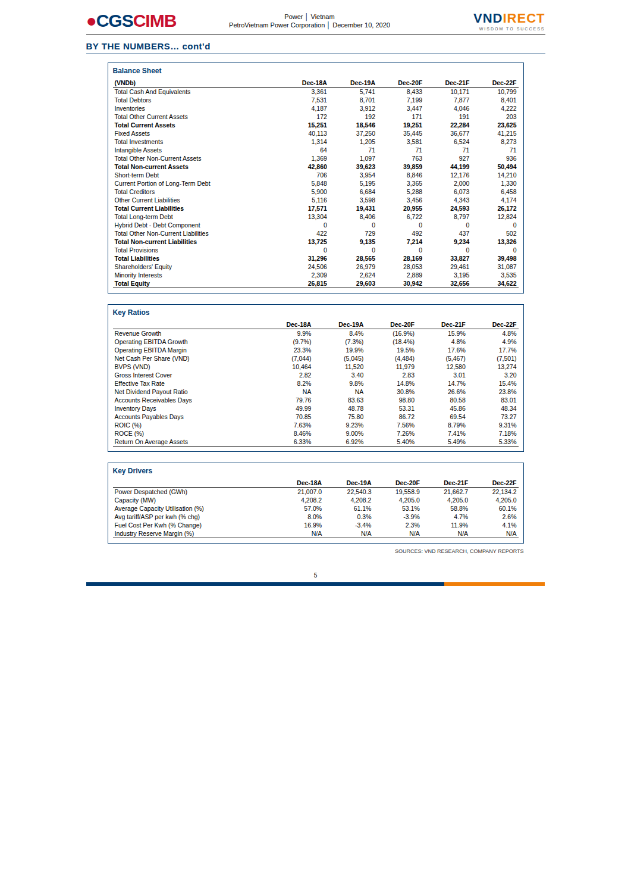●CGS CIMB
Power │ Vietnam
PetroVietnam Power Corporation │ December 10, 2020
VNDIRECT
WISDOM TO SUCCESS
BY THE NUMBERS… cont'd
Balance Sheet
| (VNDb) | Dec-18A | Dec-19A | Dec-20F | Dec-21F | Dec-22F |
| --- | --- | --- | --- | --- | --- |
| Total Cash And Equivalents | 3,361 | 5,741 | 8,433 | 10,171 | 10,799 |
| Total Debtors | 7,531 | 8,701 | 7,199 | 7,877 | 8,401 |
| Inventories | 4,187 | 3,912 | 3,447 | 4,046 | 4,222 |
| Total Other Current Assets | 172 | 192 | 171 | 191 | 203 |
| Total Current Assets | 15,251 | 18,546 | 19,251 | 22,284 | 23,625 |
| Fixed Assets | 40,113 | 37,250 | 35,445 | 36,677 | 41,215 |
| Total Investments | 1,314 | 1,205 | 3,581 | 6,524 | 8,273 |
| Intangible Assets | 64 | 71 | 71 | 71 | 71 |
| Total Other Non-Current Assets | 1,369 | 1,097 | 763 | 927 | 936 |
| Total Non-current Assets | 42,860 | 39,623 | 39,859 | 44,199 | 50,494 |
| Short-term Debt | 706 | 3,954 | 8,846 | 12,176 | 14,210 |
| Current Portion of Long-Term Debt | 5,848 | 5,195 | 3,365 | 2,000 | 1,330 |
| Total Creditors | 5,900 | 6,684 | 5,288 | 6,073 | 6,458 |
| Other Current Liabilities | 5,116 | 3,598 | 3,456 | 4,343 | 4,174 |
| Total Current Liabilities | 17,571 | 19,431 | 20,955 | 24,593 | 26,172 |
| Total Long-term Debt | 13,304 | 8,406 | 6,722 | 8,797 | 12,824 |
| Hybrid Debt - Debt Component | 0 | 0 | 0 | 0 | 0 |
| Total Other Non-Current Liabilities | 422 | 729 | 492 | 437 | 502 |
| Total Non-current Liabilities | 13,725 | 9,135 | 7,214 | 9,234 | 13,326 |
| Total Provisions | 0 | 0 | 0 | 0 | 0 |
| Total Liabilities | 31,296 | 28,565 | 28,169 | 33,827 | 39,498 |
| Shareholders' Equity | 24,506 | 26,979 | 28,053 | 29,461 | 31,087 |
| Minority Interests | 2,309 | 2,624 | 2,889 | 3,195 | 3,535 |
| Total Equity | 26,815 | 29,603 | 30,942 | 32,656 | 34,622 |
Key Ratios
| | Dec-18A | Dec-19A | Dec-20F | Dec-21F | Dec-22F |
| --- | --- | --- | --- | --- | --- |
| Revenue Growth | 9.9% | 8.4% | (16.9%) | 15.9% | 4.8% |
| Operating EBITDA Growth | (9.7%) | (7.3%) | (18.4%) | 4.8% | 4.9% |
| Operating EBITDA Margin | 23.3% | 19.9% | 19.5% | 17.6% | 17.7% |
| Net Cash Per Share (VND) | (7,044) | (5,045) | (4,484) | (5,467) | (7,501) |
| BVPS (VND) | 10,464 | 11,520 | 11,979 | 12,580 | 13,274 |
| Gross Interest Cover | 2.82 | 3.40 | 2.83 | 3.01 | 3.20 |
| Effective Tax Rate | 8.2% | 9.8% | 14.8% | 14.7% | 15.4% |
| Net Dividend Payout Ratio | NA | NA | 30.8% | 26.6% | 23.8% |
| Accounts Receivables Days | 79.76 | 83.63 | 98.80 | 80.58 | 83.01 |
| Inventory Days | 49.99 | 48.78 | 53.31 | 45.86 | 48.34 |
| Accounts Payables Days | 70.85 | 75.80 | 86.72 | 69.54 | 73.27 |
| ROIC (%) | 7.63% | 9.23% | 7.56% | 8.79% | 9.31% |
| ROCE (%) | 8.46% | 9.00% | 7.26% | 7.41% | 7.18% |
| Return On Average Assets | 6.33% | 6.92% | 5.40% | 5.49% | 5.33% |
Key Drivers
| | Dec-18A | Dec-19A | Dec-20F | Dec-21F | Dec-22F |
| --- | --- | --- | --- | --- | --- |
| Power Despatched (GWh) | 21,007.0 | 22,540.3 | 19,558.9 | 21,662.7 | 22,134.2 |
| Capacity (MW) | 4,208.2 | 4,208.2 | 4,205.0 | 4,205.0 | 4,205.0 |
| Average Capacity Utilisation (%) | 57.0% | 61.1% | 53.1% | 58.8% | 60.1% |
| Avg tariff/ASP per kwh (% chg) | 8.0% | 0.3% | -3.9% | 4.7% | 2.6% |
| Fuel Cost Per Kwh (% Change) | 16.9% | -3.4% | 2.3% | 11.9% | 4.1% |
| Industry Reserve Margin (%) | N/A | N/A | N/A | N/A | N/A |
SOURCES: VND RESEARCH, COMPANY REPORTS
5